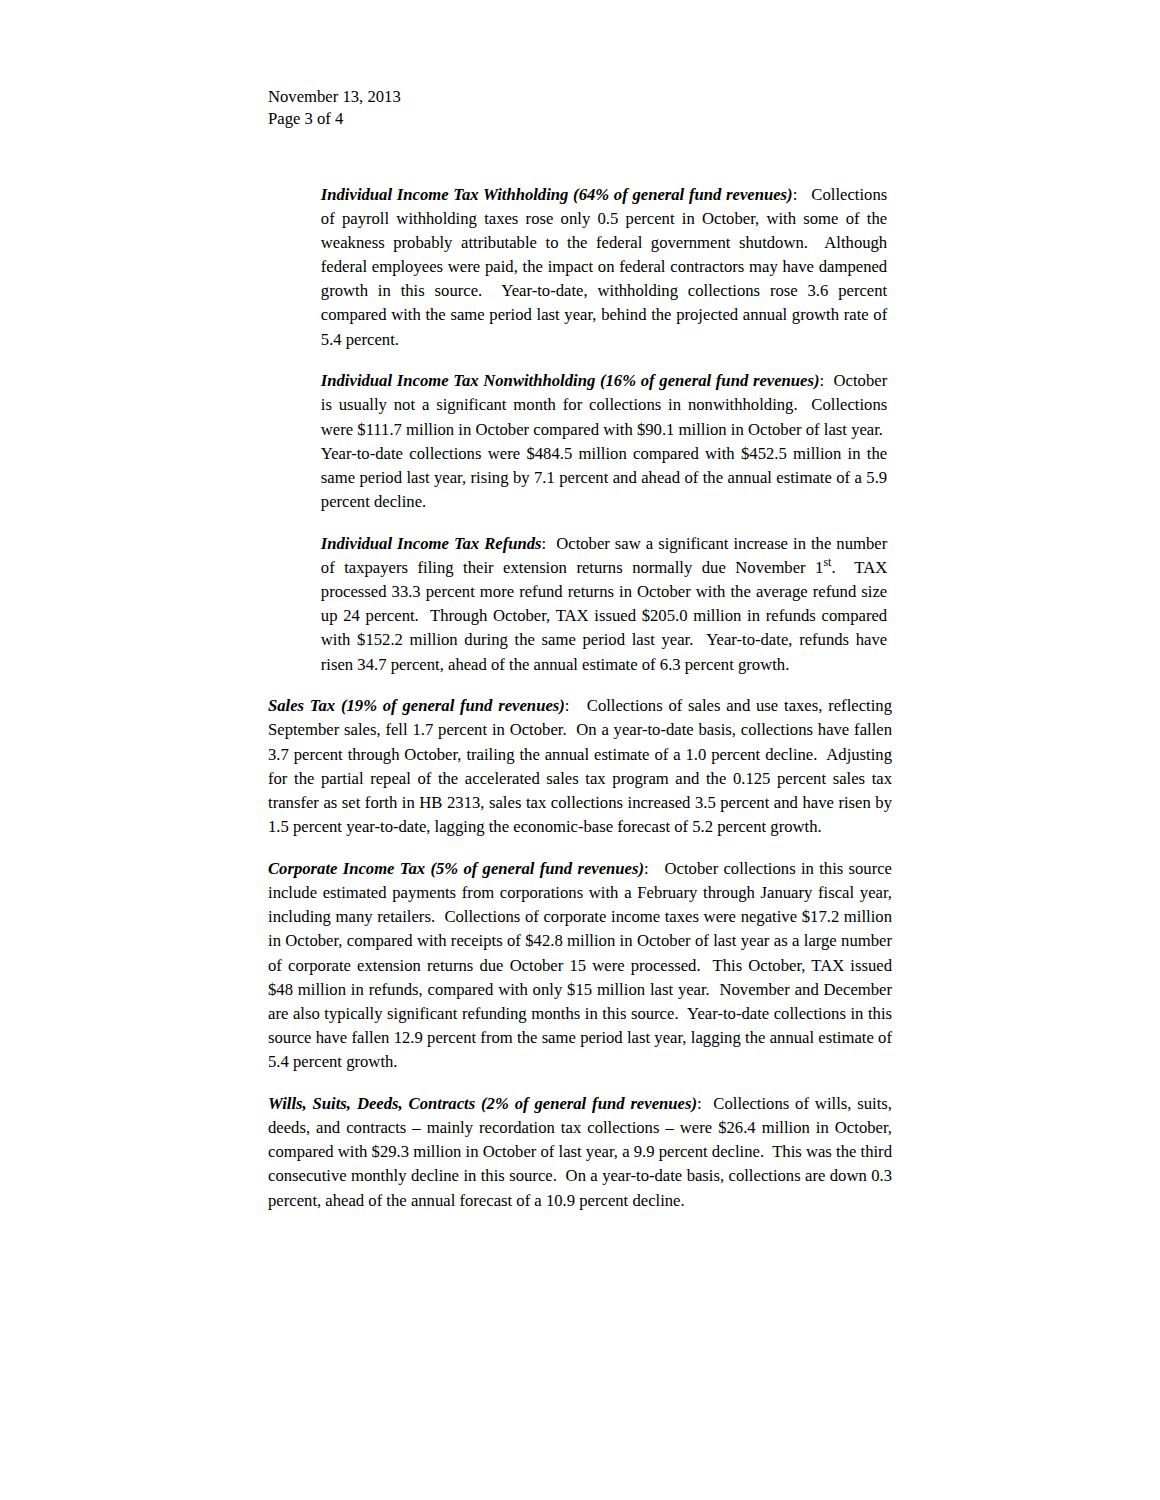November 13, 2013
Page 3 of 4
Individual Income Tax Withholding (64% of general fund revenues): Collections of payroll withholding taxes rose only 0.5 percent in October, with some of the weakness probably attributable to the federal government shutdown. Although federal employees were paid, the impact on federal contractors may have dampened growth in this source. Year-to-date, withholding collections rose 3.6 percent compared with the same period last year, behind the projected annual growth rate of 5.4 percent.
Individual Income Tax Nonwithholding (16% of general fund revenues): October is usually not a significant month for collections in nonwithholding. Collections were $111.7 million in October compared with $90.1 million in October of last year. Year-to-date collections were $484.5 million compared with $452.5 million in the same period last year, rising by 7.1 percent and ahead of the annual estimate of a 5.9 percent decline.
Individual Income Tax Refunds: October saw a significant increase in the number of taxpayers filing their extension returns normally due November 1st. TAX processed 33.3 percent more refund returns in October with the average refund size up 24 percent. Through October, TAX issued $205.0 million in refunds compared with $152.2 million during the same period last year. Year-to-date, refunds have risen 34.7 percent, ahead of the annual estimate of 6.3 percent growth.
Sales Tax (19% of general fund revenues): Collections of sales and use taxes, reflecting September sales, fell 1.7 percent in October. On a year-to-date basis, collections have fallen 3.7 percent through October, trailing the annual estimate of a 1.0 percent decline. Adjusting for the partial repeal of the accelerated sales tax program and the 0.125 percent sales tax transfer as set forth in HB 2313, sales tax collections increased 3.5 percent and have risen by 1.5 percent year-to-date, lagging the economic-base forecast of 5.2 percent growth.
Corporate Income Tax (5% of general fund revenues): October collections in this source include estimated payments from corporations with a February through January fiscal year, including many retailers. Collections of corporate income taxes were negative $17.2 million in October, compared with receipts of $42.8 million in October of last year as a large number of corporate extension returns due October 15 were processed. This October, TAX issued $48 million in refunds, compared with only $15 million last year. November and December are also typically significant refunding months in this source. Year-to-date collections in this source have fallen 12.9 percent from the same period last year, lagging the annual estimate of 5.4 percent growth.
Wills, Suits, Deeds, Contracts (2% of general fund revenues): Collections of wills, suits, deeds, and contracts – mainly recordation tax collections – were $26.4 million in October, compared with $29.3 million in October of last year, a 9.9 percent decline. This was the third consecutive monthly decline in this source. On a year-to-date basis, collections are down 0.3 percent, ahead of the annual forecast of a 10.9 percent decline.